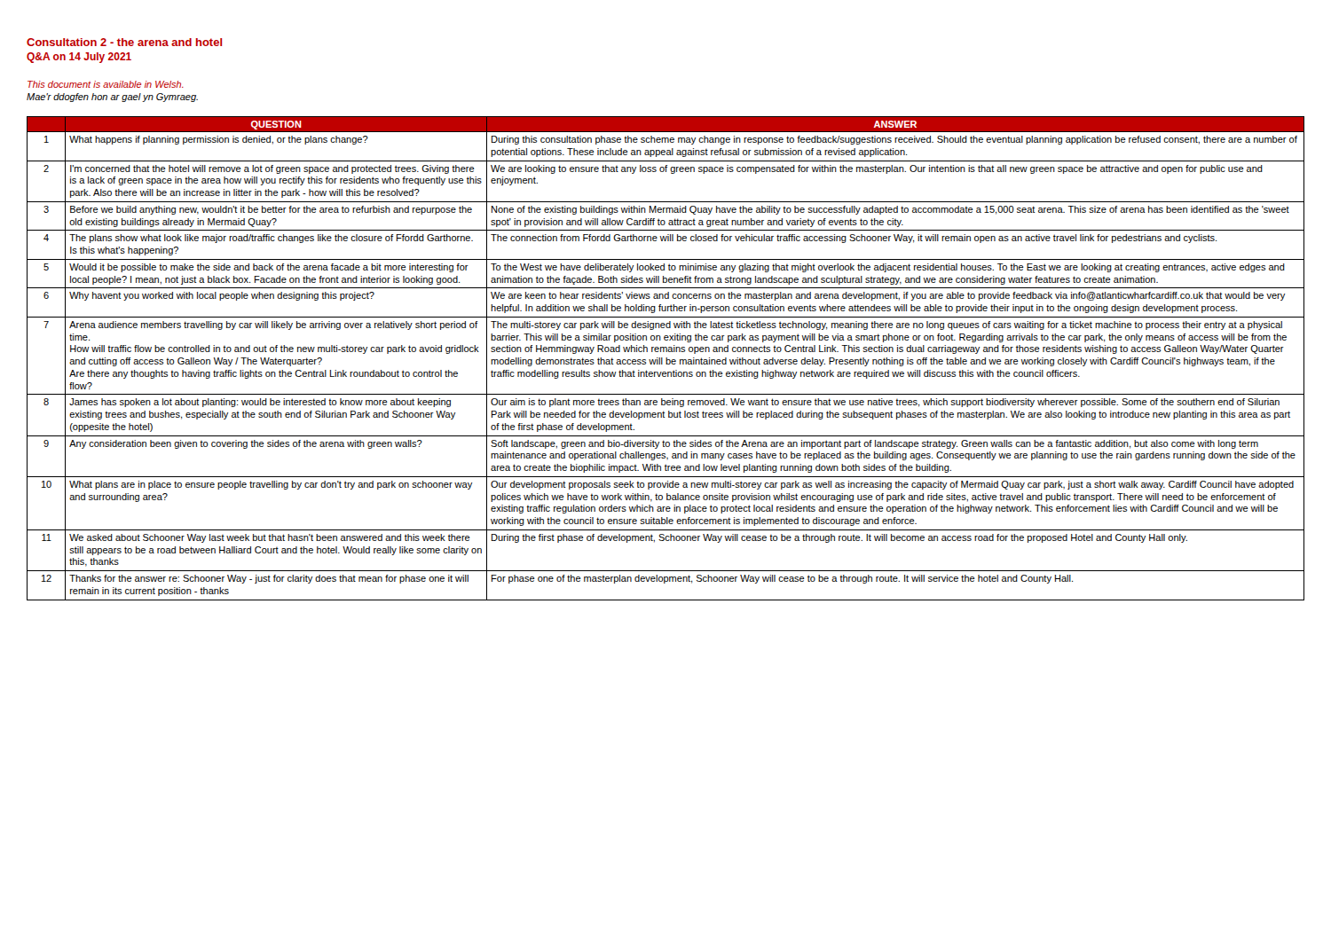Consultation 2 - the arena and hotel
Q&A on 14 July 2021
This document is available in Welsh.
Mae'r ddogfen hon ar gael yn Gymraeg.
| | QUESTION | ANSWER |
| --- | --- | --- |
| 1 | What happens if planning permission is denied, or the plans change? | During this consultation phase the scheme may change in response to feedback/suggestions received. Should the eventual planning application be refused consent, there are a number of potential options. These include an appeal against refusal or submission of a revised application. |
| 2 | I'm concerned that the hotel will remove a lot of green space and protected trees. Giving there is a lack of green space in the area how will you rectify this for residents who frequently use this park. Also there will be an increase in litter in the park - how will this be resolved? | We are looking to ensure that any loss of green space is compensated for within the masterplan. Our intention is that all new green space be attractive and open for public use and enjoyment. |
| 3 | Before we build anything new, wouldn't it be better for the area to refurbish and repurpose the old existing buildings already in Mermaid Quay? | None of the existing buildings within Mermaid Quay have the ability to be successfully adapted to accommodate a 15,000 seat arena. This size of arena has been identified as the 'sweet spot' in provision and will allow Cardiff to attract a great number and variety of events to the city. |
| 4 | The plans show what look like major road/traffic changes like the closure of Ffordd Garthorne. Is this what's happening? | The connection from Ffordd Garthorne will be closed for vehicular traffic accessing Schooner Way, it will remain open as an active travel link for pedestrians and cyclists. |
| 5 | Would it be possible to make the side and back of the arena facade a bit more interesting for local people? I mean, not just a black box. Facade on the front and interior is looking good. | To the West we have deliberately looked to minimise any glazing that might overlook the adjacent residential houses. To the East we are looking at creating entrances, active edges and animation to the façade. Both sides will benefit from a strong landscape and sculptural strategy, and we are considering water features to create animation. |
| 6 | Why havent you worked with local people when designing this project? | We are keen to hear residents' views and concerns on the masterplan and arena development, if you are able to provide feedback via info@atlanticwharfcardiff.co.uk that would be very helpful. In addition we shall be holding further in-person consultation events where attendees will be able to provide their input in to the ongoing design development process. |
| 7 | Arena audience members travelling by car will likely be arriving over a relatively short period of time. How will traffic flow be controlled in to and out of the new multi-storey car park to avoid gridlock and cutting off access to Galleon Way / The Waterquarter? Are there any thoughts to having traffic lights on the Central Link roundabout to control the flow? | The multi-storey car park will be designed with the latest ticketless technology, meaning there are no long queues of cars waiting for a ticket machine to process their entry at a physical barrier. This will be a similar position on exiting the car park as payment will be via a smart phone or on foot. Regarding arrivals to the car park, the only means of access will be from the section of Hemmingway Road which remains open and connects to Central Link. This section is dual carriageway and for those residents wishing to access Galleon Way/Water Quarter modelling demonstrates that access will be maintained without adverse delay. Presently nothing is off the table and we are working closely with Cardiff Council's highways team, if the traffic modelling results show that interventions on the existing highway network are required we will discuss this with the council officers. |
| 8 | James has spoken a lot about planting: would be interested to know more about keeping existing trees and bushes, especially at the south end of Silurian Park and Schooner Way (oppesite the hotel) | Our aim is to plant more trees than are being removed. We want to ensure that we use native trees, which support biodiversity wherever possible. Some of the southern end of Silurian Park will be needed for the development but lost trees will be replaced during the subsequent phases of the masterplan. We are also looking to introduce new planting in this area as part of the first phase of development. |
| 9 | Any consideration been given to covering the sides of the arena with green walls? | Soft landscape, green and bio-diversity to the sides of the Arena are an important part of landscape strategy. Green walls can be a fantastic addition, but also come with long term maintenance and operational challenges, and in many cases have to be replaced as the building ages. Consequently we are planning to use the rain gardens running down the side of the area to create the biophilic impact. With tree and low level planting running down both sides of the building. |
| 10 | What plans are in place to ensure people travelling by car don't try and park on schooner way and surrounding area? | Our development proposals seek to provide a new multi-storey car park as well as increasing the capacity of Mermaid Quay car park, just a short walk away. Cardiff Council have adopted polices which we have to work within, to balance onsite provision whilst encouraging use of park and ride sites, active travel and public transport. There will need to be enforcement of existing traffic regulation orders which are in place to protect local residents and ensure the operation of the highway network. This enforcement lies with Cardiff Council and we will be working with the council to ensure suitable enforcement is implemented to discourage and enforce. |
| 11 | We asked about Schooner Way last week but that hasn't been answered and this week there still appears to be a road between Halliard Court and the hotel. Would really like some clarity on this, thanks | During the first phase of development, Schooner Way will cease to be a through route. It will become an access road for the proposed Hotel and County Hall only. |
| 12 | Thanks for the answer re: Schooner Way - just for clarity does that mean for phase one it will remain in its current position - thanks | For phase one of the masterplan development, Schooner Way will cease to be a through route. It will service the hotel and County Hall. |